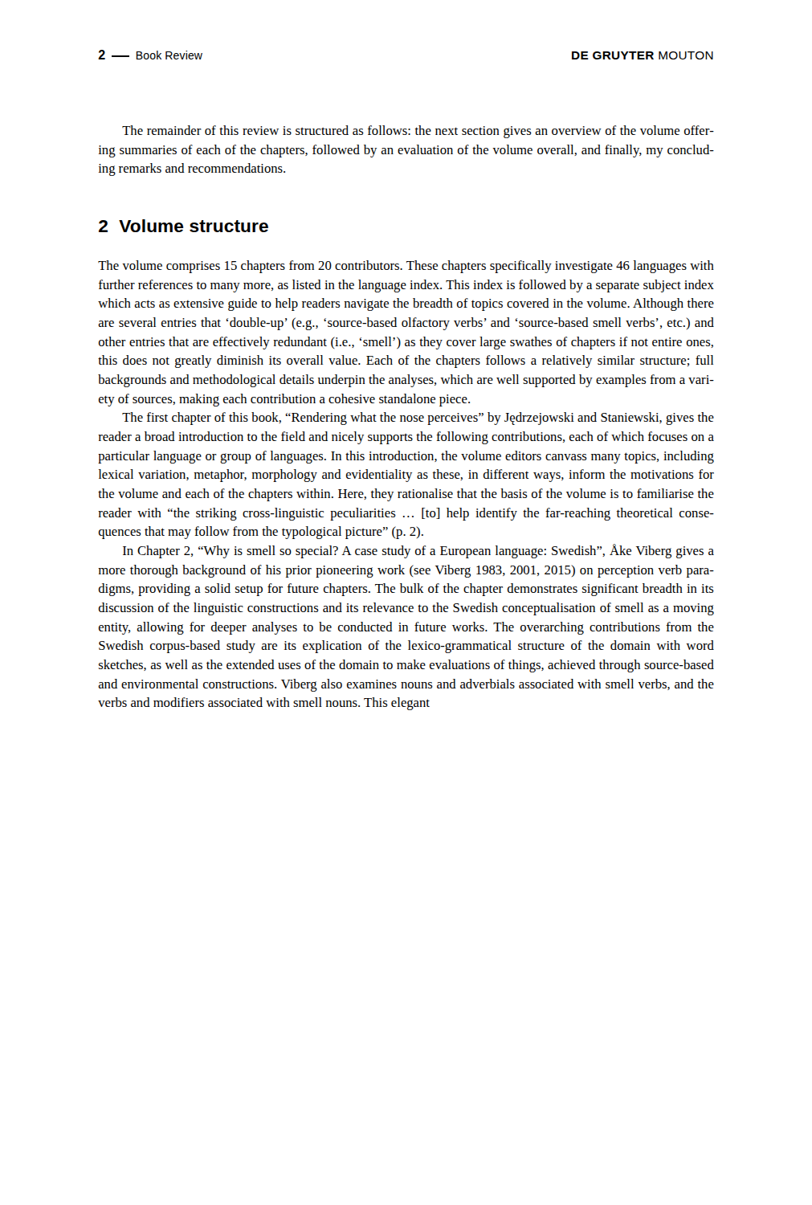2 Book Review
DE GRUYTER MOUTON
The remainder of this review is structured as follows: the next section gives an overview of the volume offering summaries of each of the chapters, followed by an evaluation of the volume overall, and finally, my concluding remarks and recommendations.
2 Volume structure
The volume comprises 15 chapters from 20 contributors. These chapters specifically investigate 46 languages with further references to many more, as listed in the language index. This index is followed by a separate subject index which acts as extensive guide to help readers navigate the breadth of topics covered in the volume. Although there are several entries that ‘double-up’ (e.g., ‘source-based olfactory verbs’ and ‘source-based smell verbs’, etc.) and other entries that are effectively redundant (i.e., ‘smell’) as they cover large swathes of chapters if not entire ones, this does not greatly diminish its overall value. Each of the chapters follows a relatively similar structure; full backgrounds and methodological details underpin the analyses, which are well supported by examples from a variety of sources, making each contribution a cohesive standalone piece.
The first chapter of this book, “Rendering what the nose perceives” by Jędrzejowski and Staniewski, gives the reader a broad introduction to the field and nicely supports the following contributions, each of which focuses on a particular language or group of languages. In this introduction, the volume editors canvass many topics, including lexical variation, metaphor, morphology and evidentiality as these, in different ways, inform the motivations for the volume and each of the chapters within. Here, they rationalise that the basis of the volume is to familiarise the reader with “the striking cross-linguistic peculiarities … [to] help identify the far-reaching theoretical consequences that may follow from the typological picture” (p. 2).
In Chapter 2, “Why is smell so special? A case study of a European language: Swedish”, Åke Viberg gives a more thorough background of his prior pioneering work (see Viberg 1983, 2001, 2015) on perception verb paradigms, providing a solid setup for future chapters. The bulk of the chapter demonstrates significant breadth in its discussion of the linguistic constructions and its relevance to the Swedish conceptualisation of smell as a moving entity, allowing for deeper analyses to be conducted in future works. The overarching contributions from the Swedish corpus-based study are its explication of the lexico-grammatical structure of the domain with word sketches, as well as the extended uses of the domain to make evaluations of things, achieved through source-based and environmental constructions. Viberg also examines nouns and adverbials associated with smell verbs, and the verbs and modifiers associated with smell nouns. This elegant